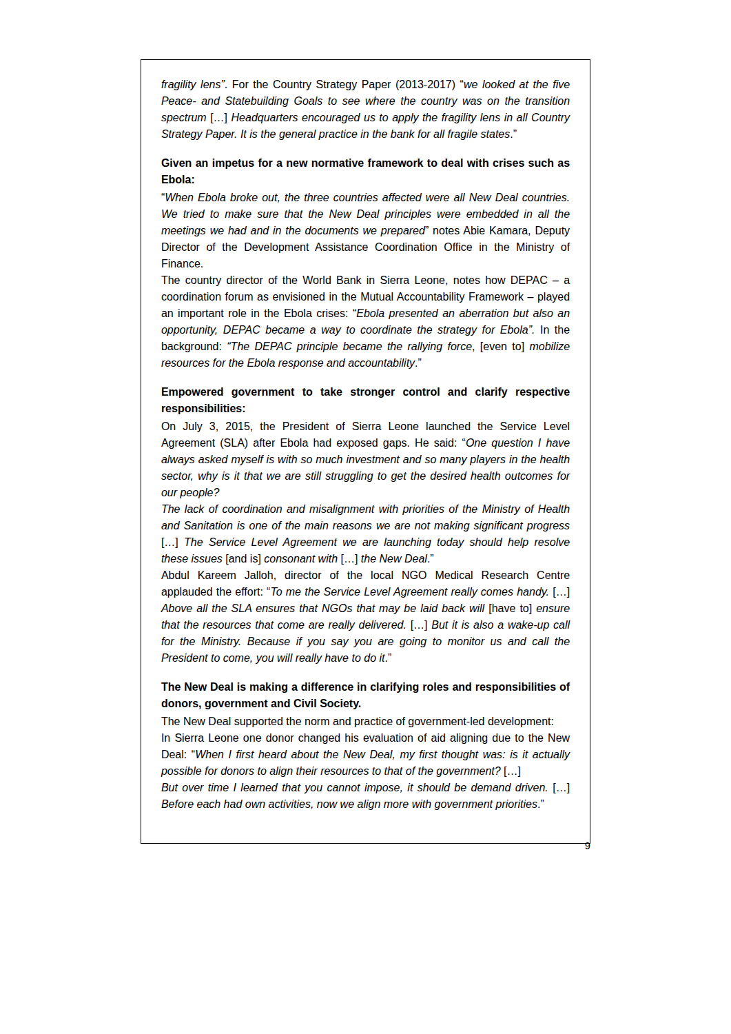fragility lens”. For the Country Strategy Paper (2013-2017) “we looked at the five Peace- and Statebuilding Goals to see where the country was on the transition spectrum […] Headquarters encouraged us to apply the fragility lens in all Country Strategy Paper. It is the general practice in the bank for all fragile states.”
Given an impetus for a new normative framework to deal with crises such as Ebola:
“When Ebola broke out, the three countries affected were all New Deal countries. We tried to make sure that the New Deal principles were embedded in all the meetings we had and in the documents we prepared” notes Abie Kamara, Deputy Director of the Development Assistance Coordination Office in the Ministry of Finance.
The country director of the World Bank in Sierra Leone, notes how DEPAC – a coordination forum as envisioned in the Mutual Accountability Framework – played an important role in the Ebola crises: “Ebola presented an aberration but also an opportunity, DEPAC became a way to coordinate the strategy for Ebola”. In the background: “The DEPAC principle became the rallying force, [even to] mobilize resources for the Ebola response and accountability.”
Empowered government to take stronger control and clarify respective responsibilities:
On July 3, 2015, the President of Sierra Leone launched the Service Level Agreement (SLA) after Ebola had exposed gaps. He said: “One question I have always asked myself is with so much investment and so many players in the health sector, why is it that we are still struggling to get the desired health outcomes for our people?
The lack of coordination and misalignment with priorities of the Ministry of Health and Sanitation is one of the main reasons we are not making significant progress […] The Service Level Agreement we are launching today should help resolve these issues [and is] consonant with […] the New Deal.”
Abdul Kareem Jalloh, director of the local NGO Medical Research Centre applauded the effort: “To me the Service Level Agreement really comes handy. […] Above all the SLA ensures that NGOs that may be laid back will [have to] ensure that the resources that come are really delivered. […] But it is also a wake-up call for the Ministry. Because if you say you are going to monitor us and call the President to come, you will really have to do it.”
The New Deal is making a difference in clarifying roles and responsibilities of donors, government and Civil Society.
The New Deal supported the norm and practice of government-led development:
In Sierra Leone one donor changed his evaluation of aid aligning due to the New Deal: “When I first heard about the New Deal, my first thought was: is it actually possible for donors to align their resources to that of the government? […]
But over time I learned that you cannot impose, it should be demand driven. […] Before each had own activities, now we align more with government priorities.”
9